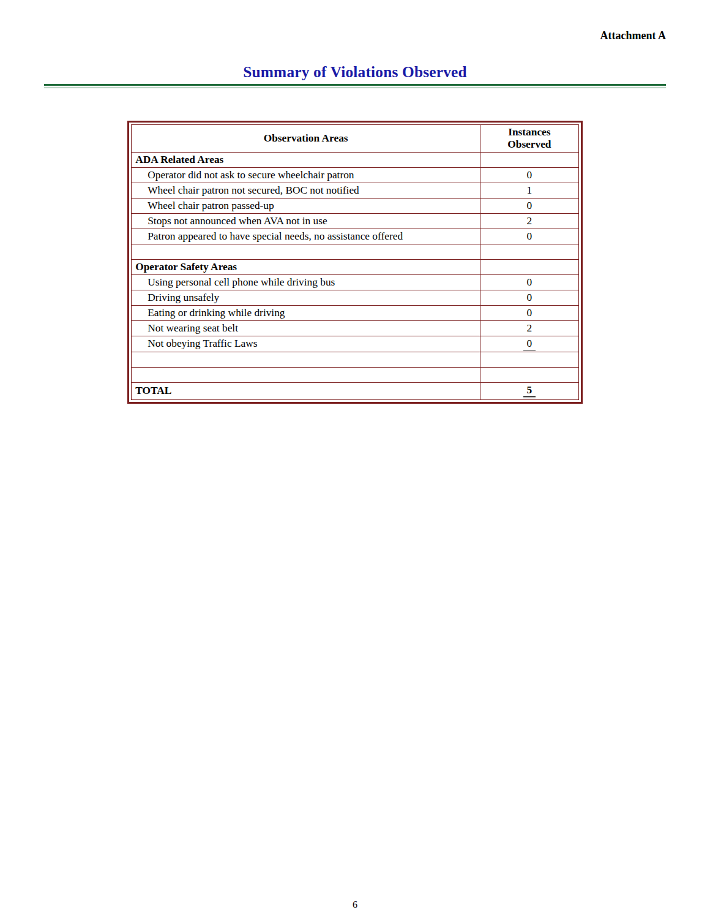Attachment A
Summary of Violations Observed
| Observation Areas | Instances Observed |
| --- | --- |
| ADA Related Areas | |
| Operator did not ask to secure wheelchair patron | 0 |
| Wheel chair patron not secured, BOC not notified | 1 |
| Wheel chair patron passed-up | 0 |
| Stops not announced when AVA not in use | 2 |
| Patron appeared to have special needs, no assistance offered | 0 |
| Operator Safety Areas | |
| Using personal cell phone while driving bus | 0 |
| Driving unsafely | 0 |
| Eating or drinking while driving | 0 |
| Not wearing seat belt | 2 |
| Not obeying Traffic Laws | 0 |
| TOTAL | 5 |
6